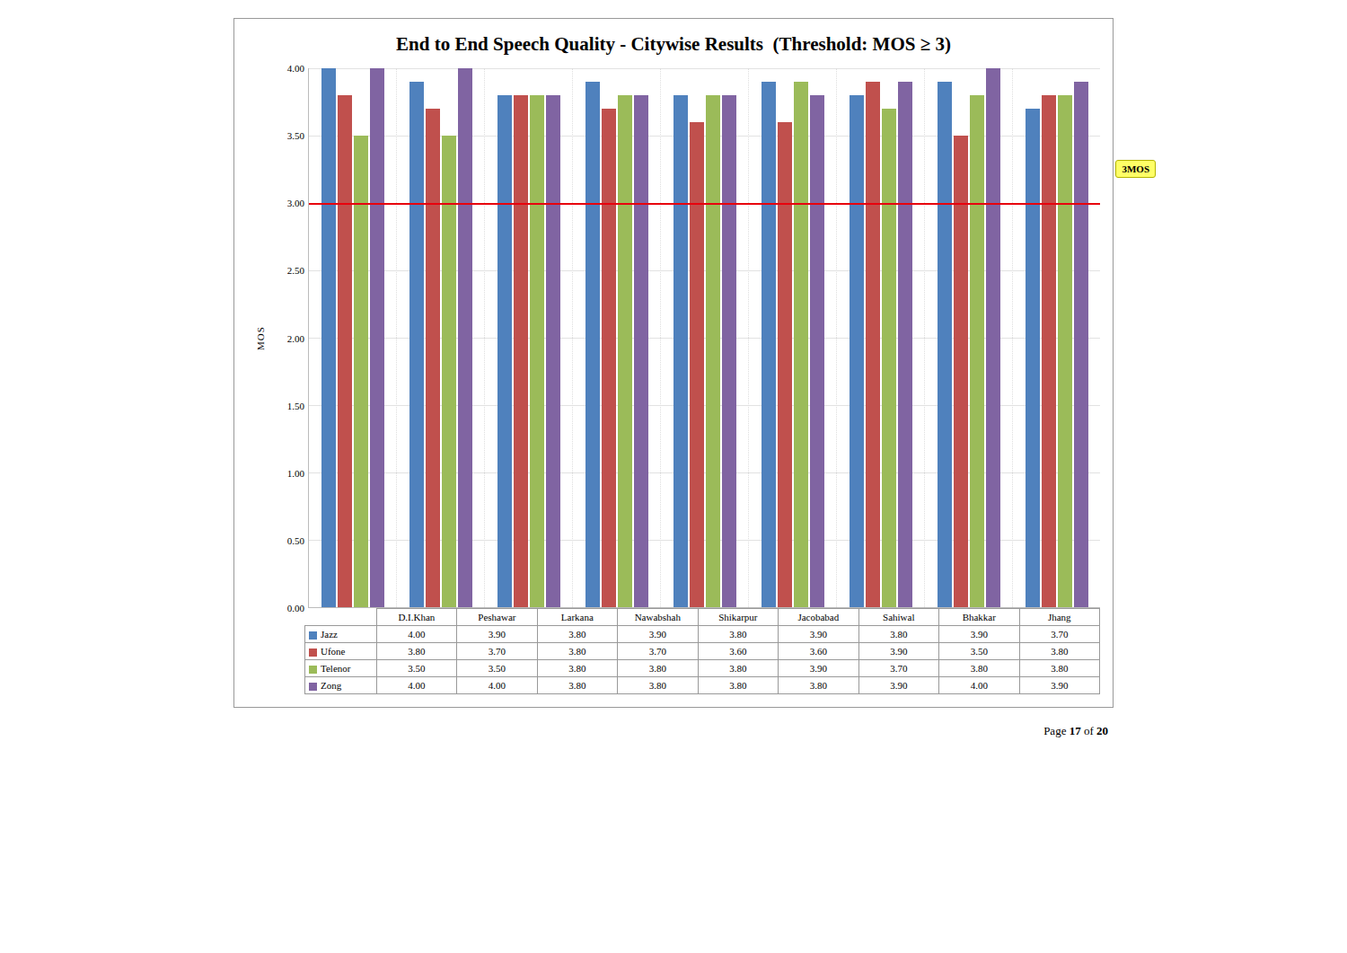End to End Speech Quality - Citywise Results (Threshold: MOS ≥ 3)
MOS
4.00 3.50 3.00 2.50 2.00 1.50 1.00 0.50 0.00
3MOS
| | D.I.Khan | Peshawar | Larkana | Nawabshah | Shikarpur | Jacobabad | Sahiwal | Bhakkar | Jhang |
| --- | --- | --- | --- | --- | --- | --- | --- | --- | --- |
| Jazz | 4.00 | 3.90 | 3.80 | 3.90 | 3.80 | 3.90 | 3.80 | 3.90 | 3.70 |
| Ufone | 3.80 | 3.70 | 3.80 | 3.70 | 3.60 | 3.60 | 3.90 | 3.50 | 3.80 |
| Telenor | 3.50 | 3.50 | 3.80 | 3.80 | 3.80 | 3.90 | 3.70 | 3.80 | 3.80 |
| Zong | 4.00 | 4.00 | 3.80 | 3.80 | 3.80 | 3.80 | 3.90 | 4.00 | 3.90 |
Page 17 of 20